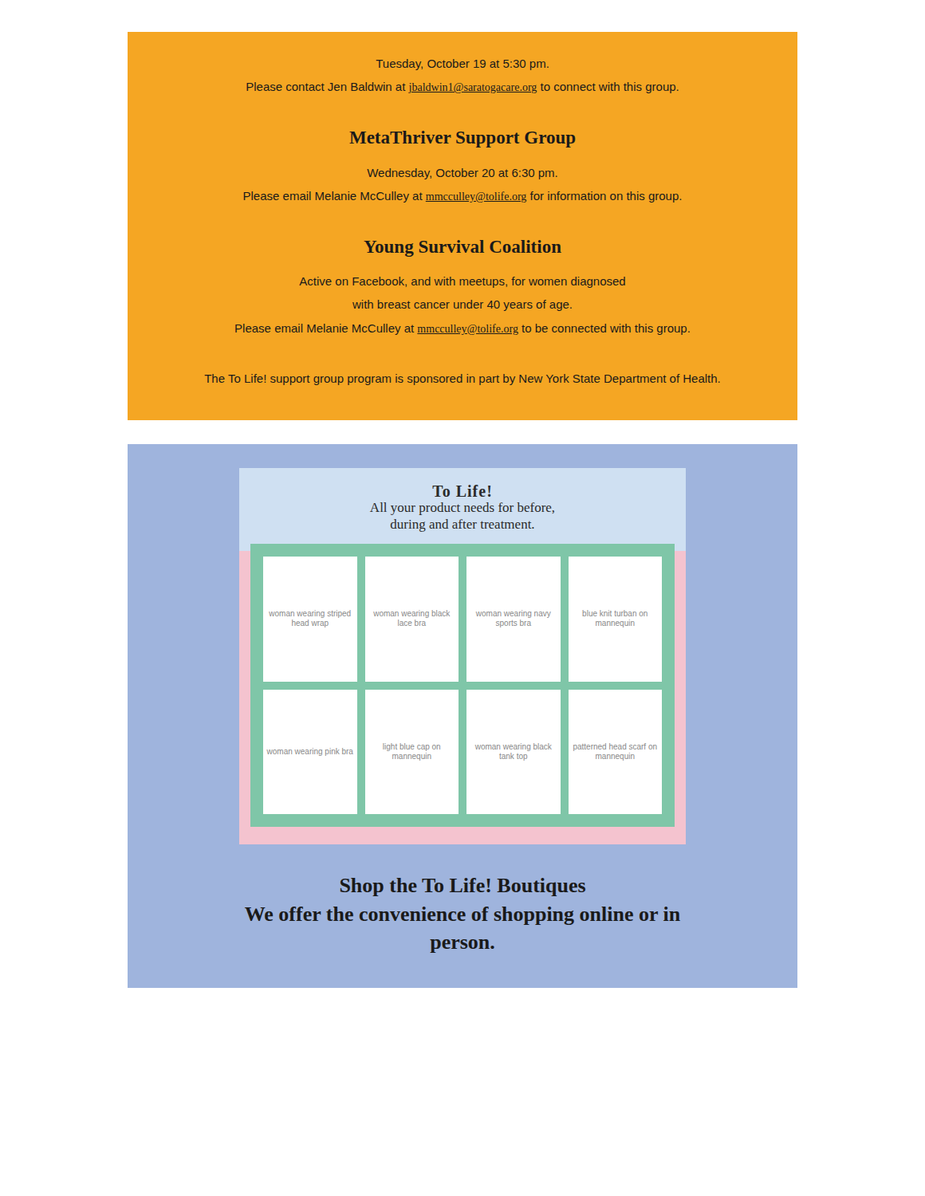Tuesday, October 19 at 5:30 pm.
Please contact Jen Baldwin at jbaldwin1@saratogacare.org to connect with this group.
MetaThriver Support Group
Wednesday, October 20 at 6:30 pm.
Please email Melanie McCulley at mmcculley@tolife.org for information on this group.
Young Survival Coalition
Active on Facebook, and with meetups, for women diagnosed
with breast cancer under 40 years of age.
Please email Melanie McCulley at mmcculley@tolife.org to be connected with this group.
The To Life! support group program is sponsored in part by New York State Department of Health.
To Life!
All your product needs for before,
during and after treatment.
woman wearing striped head wrap
woman wearing black lace bra
woman wearing navy sports bra
blue knit turban on mannequin
woman wearing pink bra
light blue cap on mannequin
woman wearing black tank top
patterned head scarf on mannequin
Shop the To Life! Boutiques
We offer the convenience of shopping online or in person.